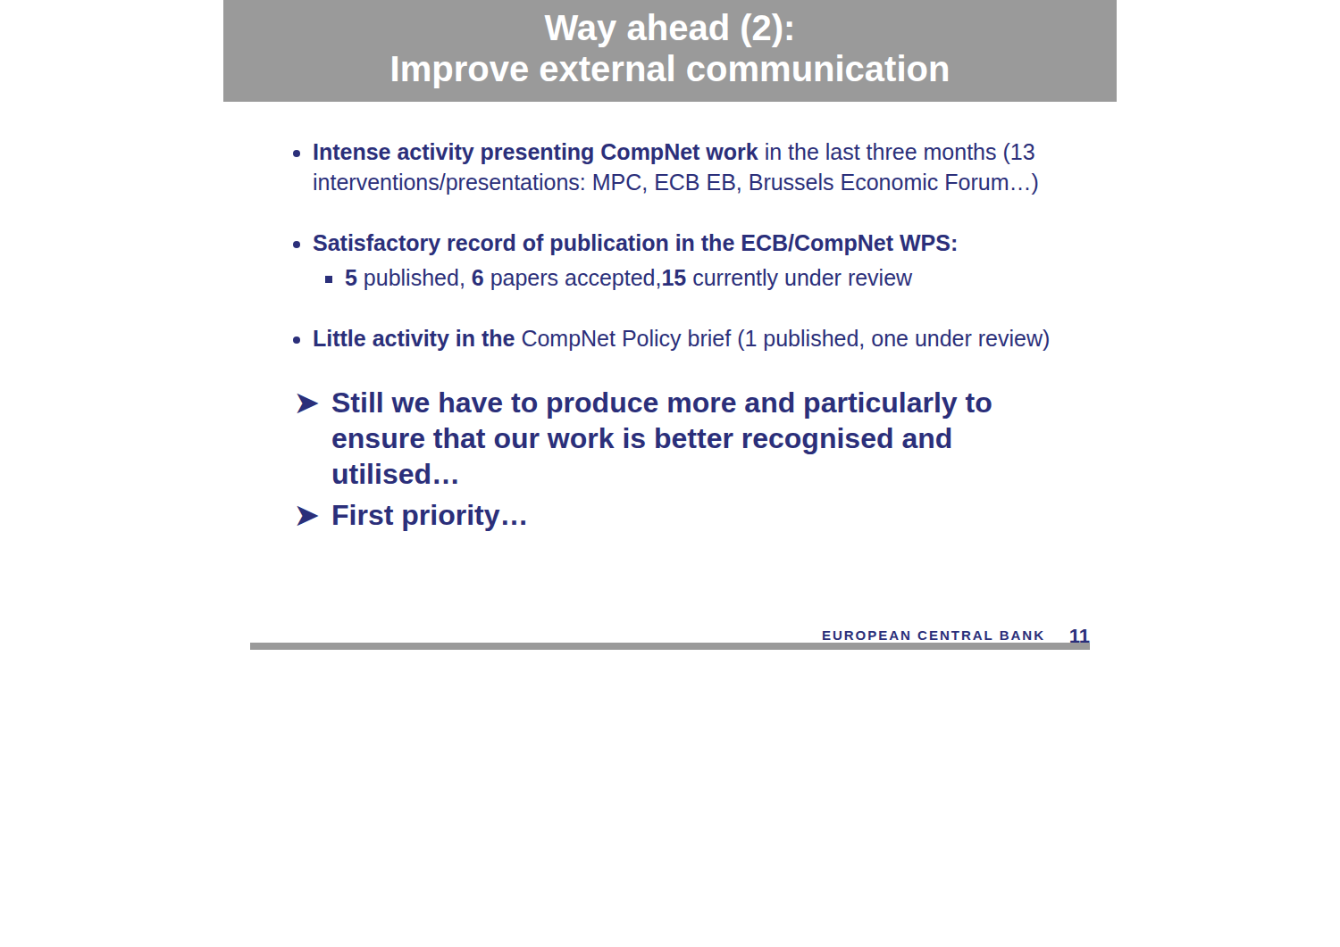Way ahead (2):
Improve external communication
Intense activity presenting CompNet work in the last three months (13 interventions/presentations: MPC, ECB EB, Brussels Economic Forum…)
Satisfactory record of publication in the ECB/CompNet WPS:
5 published, 6 papers accepted,15 currently under review
Little activity in the CompNet Policy brief (1 published, one under review)
➤ Still we have to produce more and particularly to ensure that our work is better recognised and utilised…
➤ First priority…
EUROPEAN CENTRAL BANK
11